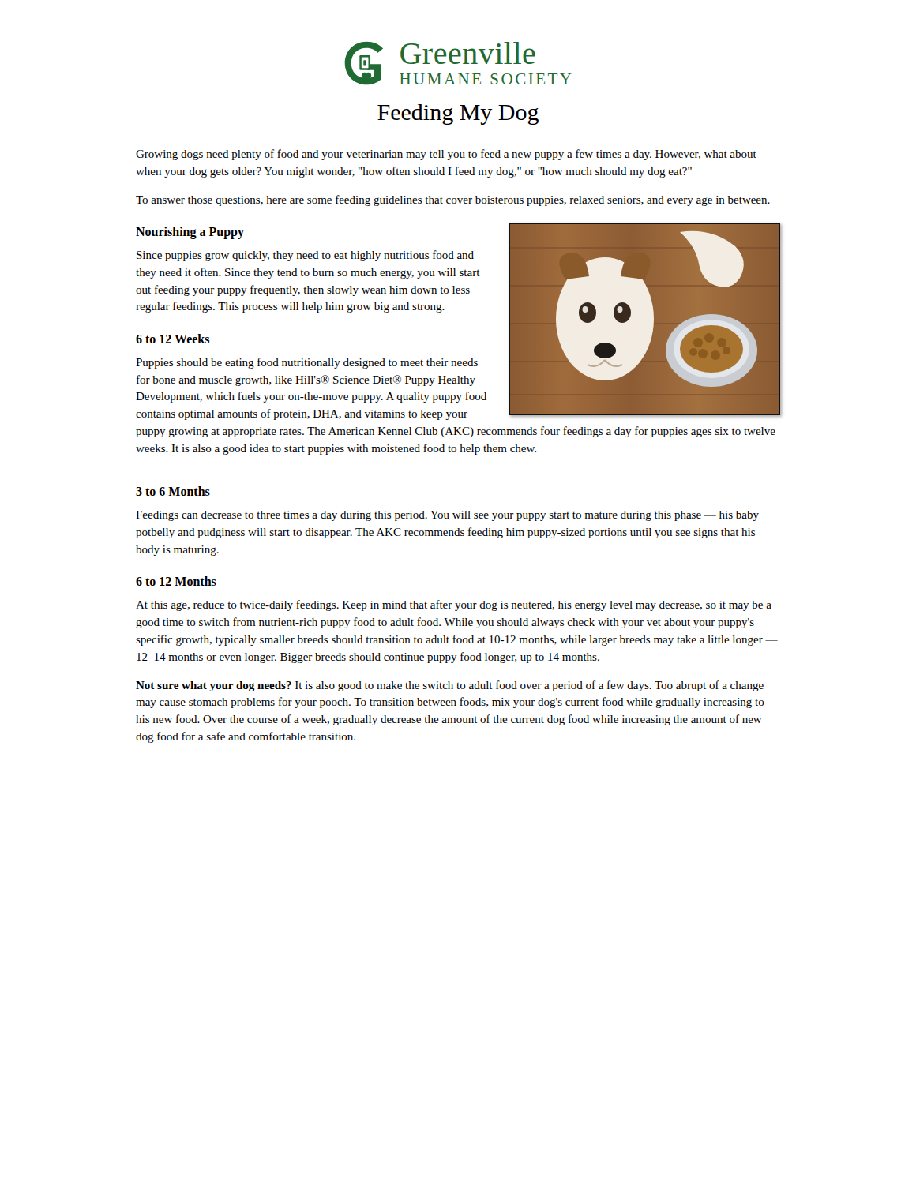Greenville Humane Society logo mark
Greenville
Humane Society
Feeding My Dog
Growing dogs need plenty of food and your veterinarian may tell you to feed a new puppy a few times a day. However, what about when your dog gets older? You might wonder, "how often should I feed my dog," or "how much should my dog eat?"
To answer those questions, here are some feeding guidelines that cover boisterous puppies, relaxed seniors, and every age in between.
Nourishing a Puppy
Since puppies grow quickly, they need to eat highly nutritious food and they need it often. Since they tend to burn so much energy, you will start out feeding your puppy frequently, then slowly wean him down to less regular feedings. This process will help him grow big and strong.
6 to 12 Weeks
Puppies should be eating food nutritionally designed to meet their needs for bone and muscle growth, like Hill's® Science Diet® Puppy Healthy Development, which fuels your on-the-move puppy. A quality puppy food contains optimal amounts of protein, DHA, and vitamins to keep your puppy growing at appropriate rates. The American Kennel Club (AKC) recommends four feedings a day for puppies ages six to twelve weeks. It is also a good idea to start puppies with moistened food to help them chew.
3 to 6 Months
Feedings can decrease to three times a day during this period. You will see your puppy start to mature during this phase — his baby potbelly and pudginess will start to disappear. The AKC recommends feeding him puppy-sized portions until you see signs that his body is maturing.
6 to 12 Months
At this age, reduce to twice-daily feedings. Keep in mind that after your dog is neutered, his energy level may decrease, so it may be a good time to switch from nutrient-rich puppy food to adult food. While you should always check with your vet about your puppy's specific growth, typically smaller breeds should transition to adult food at 10-12 months, while larger breeds may take a little longer — 12–14 months or even longer. Bigger breeds should continue puppy food longer, up to 14 months.
Not sure what your dog needs? It is also good to make the switch to adult food over a period of a few days. Too abrupt of a change may cause stomach problems for your pooch. To transition between foods, mix your dog's current food while gradually increasing to his new food. Over the course of a week, gradually decrease the amount of the current dog food while increasing the amount of new dog food for a safe and comfortable transition.